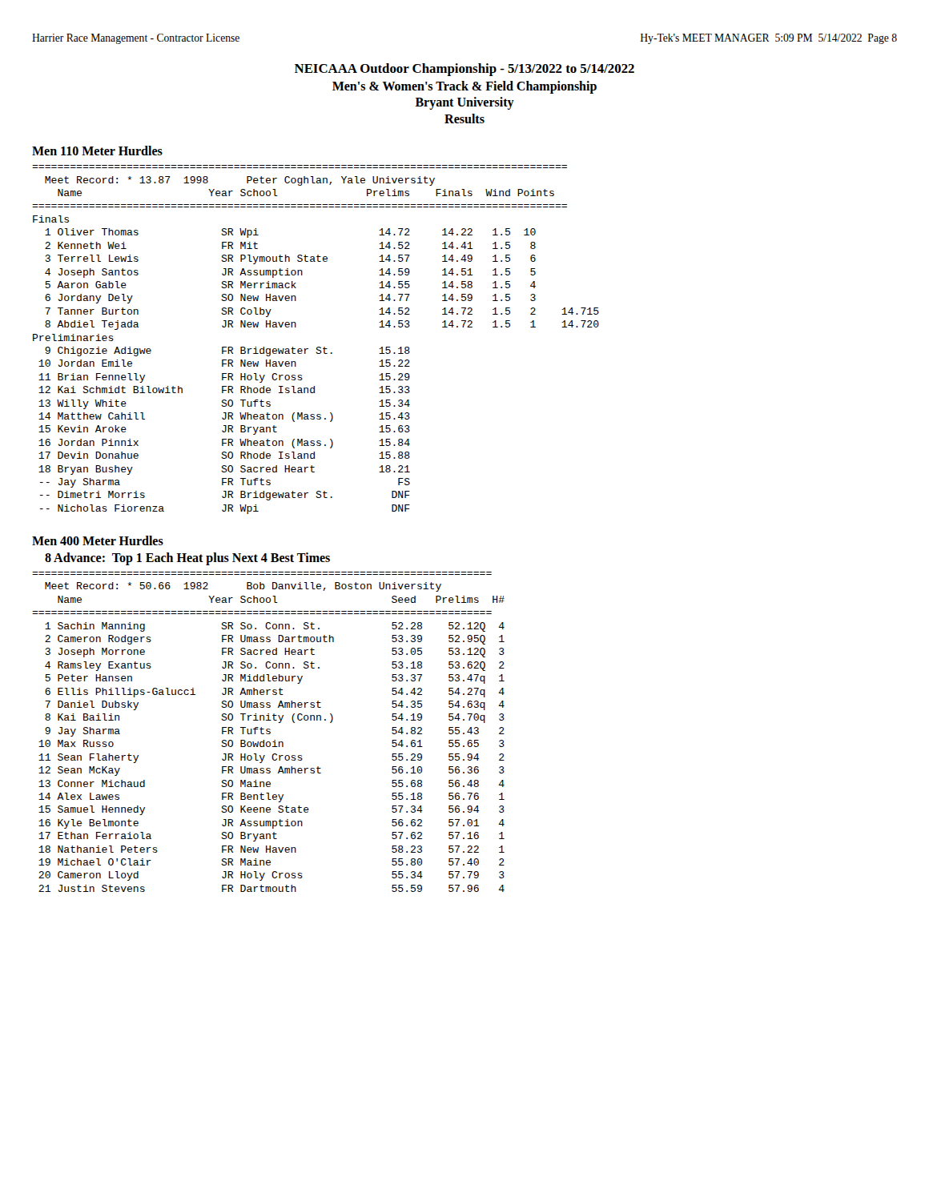Harrier Race Management - Contractor License Hy-Tek's MEET MANAGER 5:09 PM 5/14/2022 Page 8
NEICAAA Outdoor Championship - 5/13/2022 to 5/14/2022
Men's & Women's Track & Field Championship
Bryant University
Results
Men 110 Meter Hurdles
=====================================================================================
  Meet Record: * 13.87  1998      Peter Coghlan, Yale University
    Name                    Year School              Prelims    Finals  Wind Points
=====================================================================================
Finals
  1 Oliver Thomas             SR Wpi                   14.72     14.22   1.5  10
  2 Kenneth Wei               FR Mit                   14.52     14.41   1.5   8
  3 Terrell Lewis             SR Plymouth State        14.57     14.49   1.5   6
  4 Joseph Santos             JR Assumption            14.59     14.51   1.5   5
  5 Aaron Gable               SR Merrimack             14.55     14.58   1.5   4
  6 Jordany Dely              SO New Haven             14.77     14.59   1.5   3
  7 Tanner Burton             SR Colby                 14.52     14.72   1.5   2    14.715
  8 Abdiel Tejada             JR New Haven             14.53     14.72   1.5   1    14.720
Preliminaries
  9 Chigozie Adigwe           FR Bridgewater St.       15.18
 10 Jordan Emile              FR New Haven             15.22
 11 Brian Fennelly            FR Holy Cross            15.29
 12 Kai Schmidt Bilowith      FR Rhode Island          15.33
 13 Willy White               SO Tufts                 15.34
 14 Matthew Cahill            JR Wheaton (Mass.)       15.43
 15 Kevin Aroke               JR Bryant                15.63
 16 Jordan Pinnix             FR Wheaton (Mass.)       15.84
 17 Devin Donahue             SO Rhode Island          15.88
 18 Bryan Bushey              SO Sacred Heart          18.21
 -- Jay Sharma                FR Tufts                    FS
 -- Dimetri Morris            JR Bridgewater St.         DNF
 -- Nicholas Fiorenza         JR Wpi                     DNF
Men 400 Meter Hurdles
8 Advance: Top 1 Each Heat plus Next 4 Best Times
=========================================================================
  Meet Record: * 50.66  1982      Bob Danville, Boston University
    Name                    Year School                  Seed   Prelims  H#
=========================================================================
  1 Sachin Manning            SR So. Conn. St.           52.28    52.12Q  4
  2 Cameron Rodgers           FR Umass Dartmouth         53.39    52.95Q  1
  3 Joseph Morrone            FR Sacred Heart            53.05    53.12Q  3
  4 Ramsley Exantus           JR So. Conn. St.           53.18    53.62Q  2
  5 Peter Hansen              JR Middlebury              53.37    53.47q  1
  6 Ellis Phillips-Galucci    JR Amherst                 54.42    54.27q  4
  7 Daniel Dubsky             SO Umass Amherst           54.35    54.63q  4
  8 Kai Bailin                SO Trinity (Conn.)         54.19    54.70q  3
  9 Jay Sharma                FR Tufts                   54.82    55.43   2
 10 Max Russo                 SO Bowdoin                 54.61    55.65   3
 11 Sean Flaherty             JR Holy Cross              55.29    55.94   2
 12 Sean McKay                FR Umass Amherst           56.10    56.36   3
 13 Conner Michaud            SO Maine                   55.68    56.48   4
 14 Alex Lawes                FR Bentley                 55.18    56.76   1
 15 Samuel Hennedy            SO Keene State             57.34    56.94   3
 16 Kyle Belmonte             JR Assumption              56.62    57.01   4
 17 Ethan Ferraiola           SO Bryant                  57.62    57.16   1
 18 Nathaniel Peters          FR New Haven               58.23    57.22   1
 19 Michael O'Clair           SR Maine                   55.80    57.40   2
 20 Cameron Lloyd             JR Holy Cross              55.34    57.79   3
 21 Justin Stevens            FR Dartmouth               55.59    57.96   4